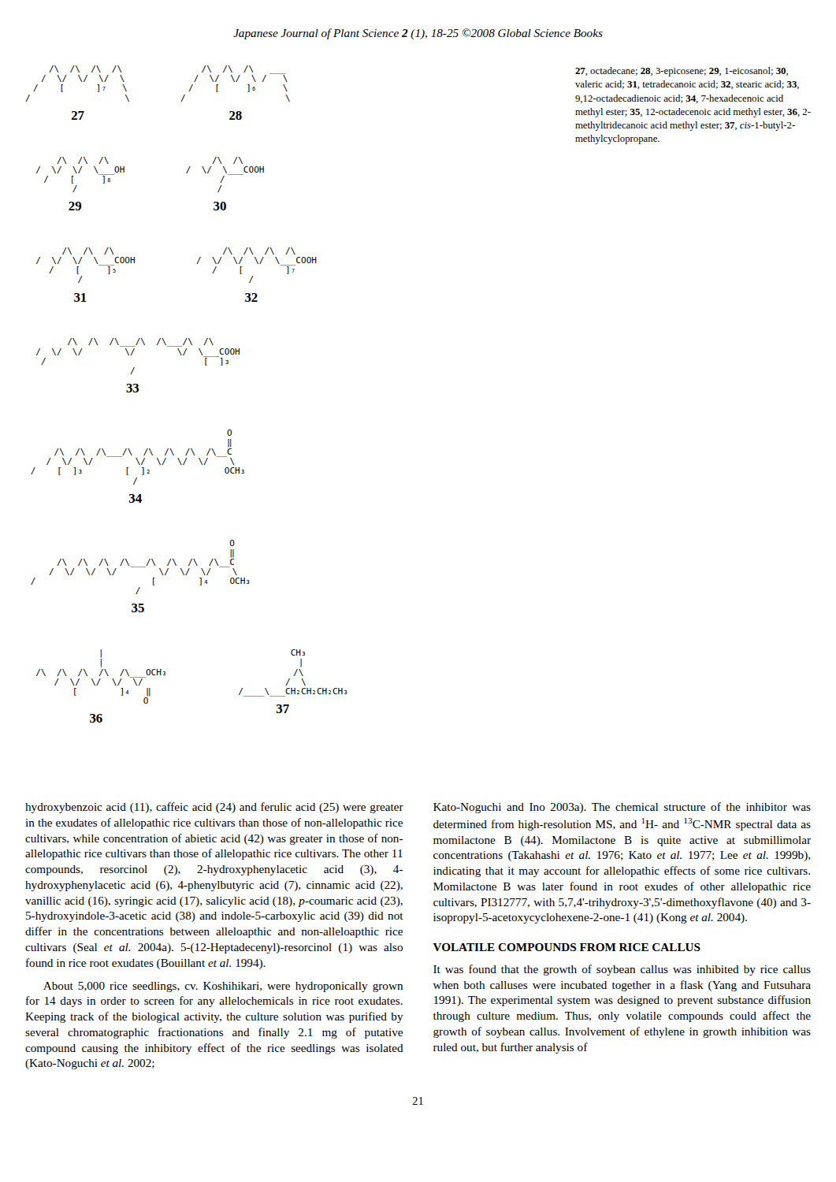Japanese Journal of Plant Science 2 (1), 18-25 ©2008 Global Science Books
27, octadecane; 28, 3-epicosene; 29, 1-eicosanol; 30, valeric acid; 31, tetradecanoic acid; 32, stearic acid; 33, 9,12-octadecadienoic acid; 34, 7-hexadecenoic acid methyl ester; 35, 12-octadecenoic acid methyl ester, 36, 2-methyltridecanoic acid methyl ester; 37, cis-1-butyl-2-methylcyclopropane.
/\ /\ /\ /\ / \/ \/ \/ \ / [ ]₇ \ / \
27
/\ /\ /\ ___ / \/ \/ \ / \ / [ ]₆ \ / \
28
/\ /\ /\ / \/ \/ \___OH / [ ]₈ /
29
/\ /\ / \/ \___COOH / /
30
/\ /\ /\ / \/ \/ \___COOH / [ ]₅ /
31
/\ /\ /\ /\ / \/ \/ \/ \___COOH / [ ]₇ /
32
/\ /\ /\___/\ /\___/\ /\ / \/ \/ \/ \/ \___COOH / [ ]₃ /
33
O ‖ /\ /\ /\___/\ /\ /\ /\ /\__C / \/ \/ \/ \/ \/ \/ \ / [ ]₃ [ ]₂ OCH₃ /
34
O ‖ /\ /\ /\ /\___/\ /\ /\ /\__C / \/ \/ \/ \/ \/ \/ \ / [ ]₄ OCH₃ /
35
| | /\ /\ /\ /\ /\___OCH₃ / \/ \/ \/ \/ [ ]₄ ‖ O
36
CH₃ | /\ / \ /____\___CH₂CH₂CH₂CH₃
37
hydroxybenzoic acid (11), caffeic acid (24) and ferulic acid (25) were greater in the exudates of allelopathic rice cultivars than those of non-allelopathic rice cultivars, while concentration of abietic acid (42) was greater in those of non-allelopathic rice cultivars than those of allelopathic rice cultivars. The other 11 compounds, resorcinol (2), 2-hydroxyphenylacetic acid (3), 4-hydroxyphenylacetic acid (6), 4-phenylbutyric acid (7), cinnamic acid (22), vanillic acid (16), syringic acid (17), salicylic acid (18), p-coumaric acid (23), 5-hydroxyindole-3-acetic acid (38) and indole-5-carboxylic acid (39) did not differ in the concentrations between alleloapthic and non-alleloapthic rice cultivars (Seal et al. 2004a). 5-(12-Heptadecenyl)-resorcinol (1) was also found in rice root exudates (Bouillant et al. 1994).
About 5,000 rice seedlings, cv. Koshihikari, were hydroponically grown for 14 days in order to screen for any allelochemicals in rice root exudates. Keeping track of the biological activity, the culture solution was purified by several chromatographic fractionations and finally 2.1 mg of putative compound causing the inhibitory effect of the rice seedlings was isolated (Kato-Noguchi et al. 2002;
Kato-Noguchi and Ino 2003a). The chemical structure of the inhibitor was determined from high-resolution MS, and 1H- and 13C-NMR spectral data as momilactone B (44). Momilactone B is quite active at submillimolar concentrations (Takahashi et al. 1976; Kato et al. 1977; Lee et al. 1999b), indicating that it may account for allelopathic effects of some rice cultivars. Momilactone B was later found in root exudes of other allelopathic rice cultivars, PI312777, with 5,7,4'-trihydroxy-3',5'-dimethoxyflavone (40) and 3-isopropyl-5-acetoxycyclohexene-2-one-1 (41) (Kong et al. 2004).
VOLATILE COMPOUNDS FROM RICE CALLUS
It was found that the growth of soybean callus was inhibited by rice callus when both calluses were incubated together in a flask (Yang and Futsuhara 1991). The experimental system was designed to prevent substance diffusion through culture medium. Thus, only volatile compounds could affect the growth of soybean callus. Involvement of ethylene in growth inhibition was ruled out, but further analysis of
21